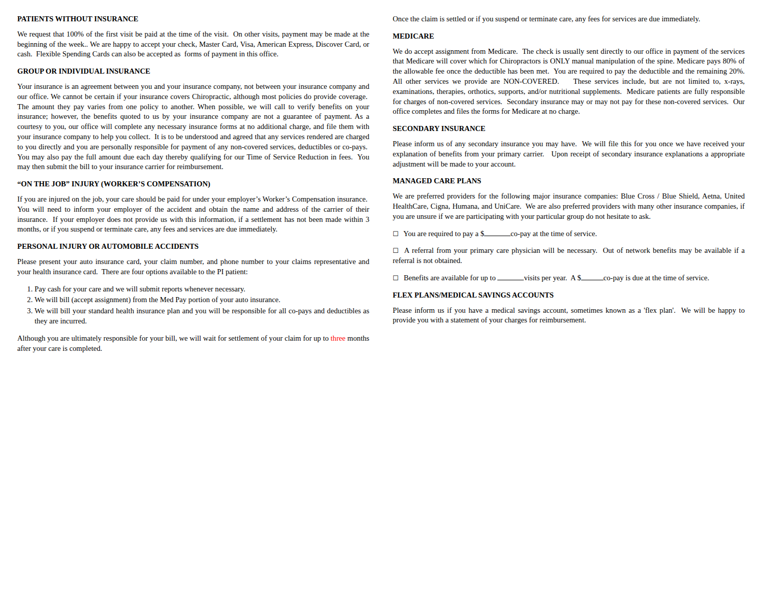Patients Without Insurance
We request that 100% of the first visit be paid at the time of the visit. On other visits, payment may be made at the beginning of the week.. We are happy to accept your check, Master Card, Visa, American Express, Discover Card, or cash. Flexible Spending Cards can also be accepted as forms of payment in this office.
Group or Individual Insurance
Your insurance is an agreement between you and your insurance company, not between your insurance company and our office. We cannot be certain if your insurance covers Chiropractic, although most policies do provide coverage. The amount they pay varies from one policy to another. When possible, we will call to verify benefits on your insurance; however, the benefits quoted to us by your insurance company are not a guarantee of payment. As a courtesy to you, our office will complete any necessary insurance forms at no additional charge, and file them with your insurance company to help you collect. It is to be understood and agreed that any services rendered are charged to you directly and you are personally responsible for payment of any non-covered services, deductibles or co-pays. You may also pay the full amount due each day thereby qualifying for our Time of Service Reduction in fees. You may then submit the bill to your insurance carrier for reimbursement.
“On the Job” Injury (Worker’s Compensation)
If you are injured on the job, your care should be paid for under your employer’s Worker’s Compensation insurance. You will need to inform your employer of the accident and obtain the name and address of the carrier of their insurance. If your employer does not provide us with this information, if a settlement has not been made within 3 months, or if you suspend or terminate care, any fees and services are due immediately.
Personal Injury or Automobile Accidents
Please present your auto insurance card, your claim number, and phone number to your claims representative and your health insurance card. There are four options available to the PI patient:
Pay cash for your care and we will submit reports whenever necessary.
We will bill (accept assignment) from the Med Pay portion of your auto insurance.
We will bill your standard health insurance plan and you will be responsible for all co-pays and deductibles as they are incurred.
Although you are ultimately responsible for your bill, we will wait for settlement of your claim for up to three months after your care is completed.
Once the claim is settled or if you suspend or terminate care, any fees for services are due immediately.
Medicare
We do accept assignment from Medicare. The check is usually sent directly to our office in payment of the services that Medicare will cover which for Chiropractors is ONLY manual manipulation of the spine. Medicare pays 80% of the allowable fee once the deductible has been met. You are required to pay the deductible and the remaining 20%. All other services we provide are NON-COVERED. These services include, but are not limited to, x-rays, examinations, therapies, orthotics, supports, and/or nutritional supplements. Medicare patients are fully responsible for charges of non-covered services. Secondary insurance may or may not pay for these non-covered services. Our office completes and files the forms for Medicare at no charge.
Secondary Insurance
Please inform us of any secondary insurance you may have. We will file this for you once we have received your explanation of benefits from your primary carrier. Upon receipt of secondary insurance explanations a appropriate adjustment will be made to your account.
Managed Care Plans
We are preferred providers for the following major insurance companies: Blue Cross / Blue Shield, Aetna, United HealthCare, Cigna, Humana, and UniCare. We are also preferred providers with many other insurance companies, if you are unsure if we are participating with your particular group do not hesitate to ask.
☐ You are required to pay a $ co-pay at the time of service.
☐ A referral from your primary care physician will be necessary. Out of network benefits may be available if a referral is not obtained.
☐ Benefits are available for up to visits per year. A $ co-pay is due at the time of service.
Flex Plans/Medical Savings Accounts
Please inform us if you have a medical savings account, sometimes known as a 'flex plan'. We will be happy to provide you with a statement of your charges for reimbursement.